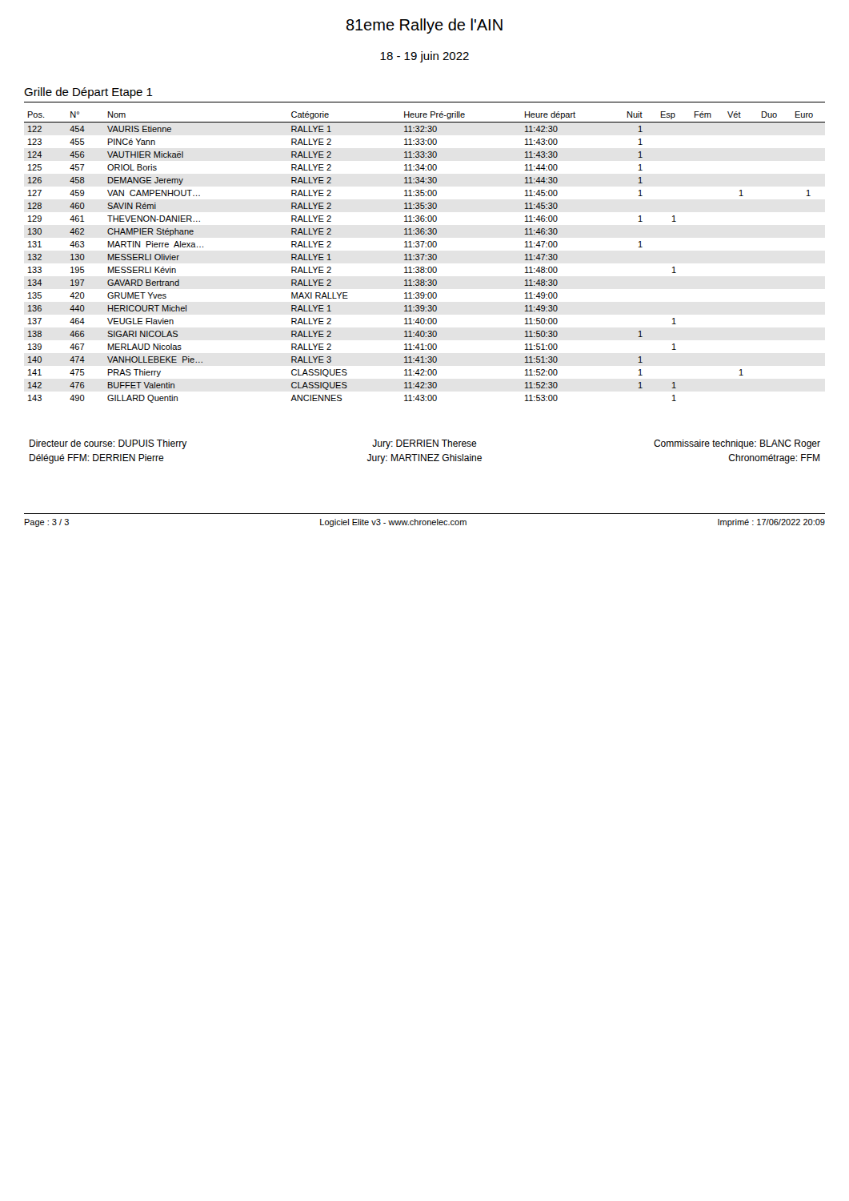81eme Rallye de l'AIN
18 - 19 juin 2022
Grille de Départ Etape 1
| Pos. | N° | Nom | Catégorie | Heure Pré-grille | Heure départ | Nuit | Esp | Fém | Vét | Duo | Euro |
| --- | --- | --- | --- | --- | --- | --- | --- | --- | --- | --- | --- |
| 122 | 454 | VAURIS Etienne | RALLYE 1 | 11:32:30 | 11:42:30 | 1 | | | | | |
| 123 | 455 | PINCé Yann | RALLYE 2 | 11:33:00 | 11:43:00 | 1 | | | | | |
| 124 | 456 | VAUTHIER Mickaël | RALLYE 2 | 11:33:30 | 11:43:30 | 1 | | | | | |
| 125 | 457 | ORIOL Boris | RALLYE 2 | 11:34:00 | 11:44:00 | 1 | | | | | |
| 126 | 458 | DEMANGE Jeremy | RALLYE 2 | 11:34:30 | 11:44:30 | 1 | | | | | |
| 127 | 459 | VAN CAMPENHOUT… | RALLYE 2 | 11:35:00 | 11:45:00 | 1 | | | 1 | | 1 |
| 128 | 460 | SAVIN Rémi | RALLYE 2 | 11:35:30 | 11:45:30 | | | | | | |
| 129 | 461 | THEVENON-DANIER… | RALLYE 2 | 11:36:00 | 11:46:00 | 1 | 1 | | | | |
| 130 | 462 | CHAMPIER Stéphane | RALLYE 2 | 11:36:30 | 11:46:30 | | | | | | |
| 131 | 463 | MARTIN Pierre Alexa… | RALLYE 2 | 11:37:00 | 11:47:00 | 1 | | | | | |
| 132 | 130 | MESSERLI Olivier | RALLYE 1 | 11:37:30 | 11:47:30 | | | | | | |
| 133 | 195 | MESSERLI Kévin | RALLYE 2 | 11:38:00 | 11:48:00 | | 1 | | | | |
| 134 | 197 | GAVARD Bertrand | RALLYE 2 | 11:38:30 | 11:48:30 | | | | | | |
| 135 | 420 | GRUMET Yves | MAXI RALLYE | 11:39:00 | 11:49:00 | | | | | | |
| 136 | 440 | HERICOURT Michel | RALLYE 1 | 11:39:30 | 11:49:30 | | | | | | |
| 137 | 464 | VEUGLE Flavien | RALLYE 2 | 11:40:00 | 11:50:00 | | 1 | | | | |
| 138 | 466 | SIGARI NICOLAS | RALLYE 2 | 11:40:30 | 11:50:30 | 1 | | | | | |
| 139 | 467 | MERLAUD Nicolas | RALLYE 2 | 11:41:00 | 11:51:00 | | 1 | | | | |
| 140 | 474 | VANHOLLEBEKE Pie… | RALLYE 3 | 11:41:30 | 11:51:30 | 1 | | | | | |
| 141 | 475 | PRAS Thierry | CLASSIQUES | 11:42:00 | 11:52:00 | 1 | | | 1 | | |
| 142 | 476 | BUFFET Valentin | CLASSIQUES | 11:42:30 | 11:52:30 | 1 | 1 | | | | |
| 143 | 490 | GILLARD Quentin | ANCIENNES | 11:43:00 | 11:53:00 | | 1 | | | | |
| Directeur de course: DUPUIS Thierry | Jury: DERRIEN Therese | Commissaire technique: BLANC Roger |
| Délégué FFM: DERRIEN Pierre | Jury: MARTINEZ Ghislaine | Chronométrage: FFM |
Page : 3 / 3 Logiciel Elite v3 - www.chronelec.com Imprimé : 17/06/2022 20:09